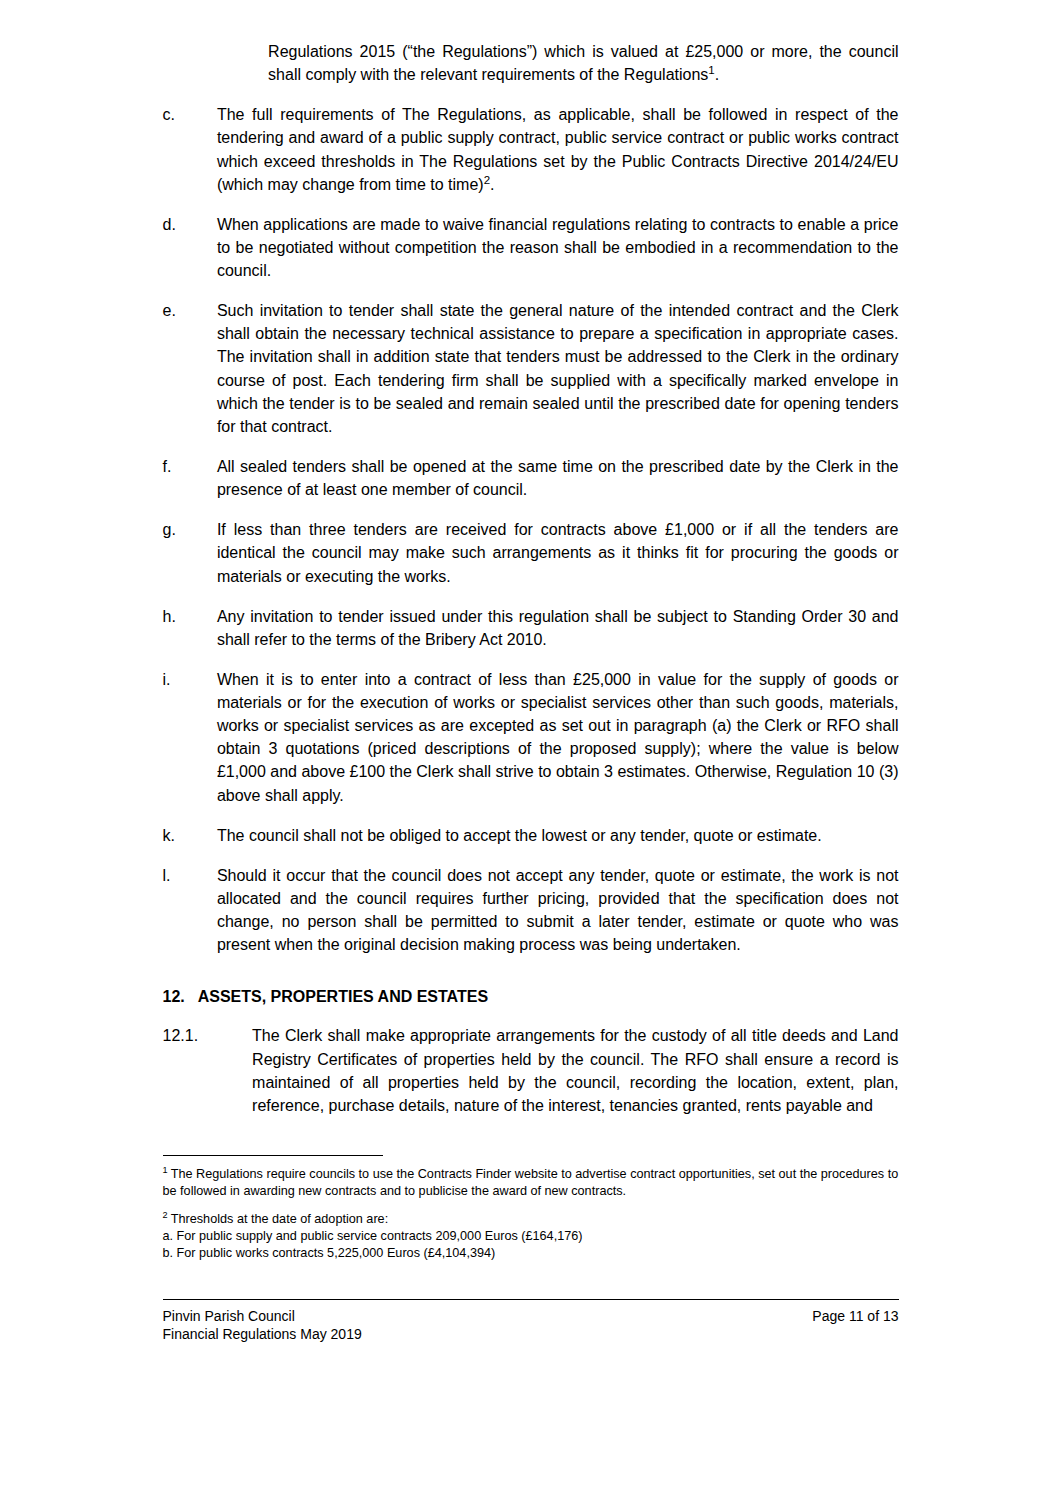Regulations 2015 (“the Regulations”) which is valued at £25,000 or more, the council shall comply with the relevant requirements of the Regulations1.
c. The full requirements of The Regulations, as applicable, shall be followed in respect of the tendering and award of a public supply contract, public service contract or public works contract which exceed thresholds in The Regulations set by the Public Contracts Directive 2014/24/EU (which may change from time to time)2.
d. When applications are made to waive financial regulations relating to contracts to enable a price to be negotiated without competition the reason shall be embodied in a recommendation to the council.
e. Such invitation to tender shall state the general nature of the intended contract and the Clerk shall obtain the necessary technical assistance to prepare a specification in appropriate cases. The invitation shall in addition state that tenders must be addressed to the Clerk in the ordinary course of post. Each tendering firm shall be supplied with a specifically marked envelope in which the tender is to be sealed and remain sealed until the prescribed date for opening tenders for that contract.
f. All sealed tenders shall be opened at the same time on the prescribed date by the Clerk in the presence of at least one member of council.
g. If less than three tenders are received for contracts above £1,000 or if all the tenders are identical the council may make such arrangements as it thinks fit for procuring the goods or materials or executing the works.
h. Any invitation to tender issued under this regulation shall be subject to Standing Order 30 and shall refer to the terms of the Bribery Act 2010.
i. When it is to enter into a contract of less than £25,000 in value for the supply of goods or materials or for the execution of works or specialist services other than such goods, materials, works or specialist services as are excepted as set out in paragraph (a) the Clerk or RFO shall obtain 3 quotations (priced descriptions of the proposed supply); where the value is below £1,000 and above £100 the Clerk shall strive to obtain 3 estimates. Otherwise, Regulation 10 (3) above shall apply.
k. The council shall not be obliged to accept the lowest or any tender, quote or estimate.
l. Should it occur that the council does not accept any tender, quote or estimate, the work is not allocated and the council requires further pricing, provided that the specification does not change, no person shall be permitted to submit a later tender, estimate or quote who was present when the original decision making process was being undertaken.
12. ASSETS, PROPERTIES AND ESTATES
12.1. The Clerk shall make appropriate arrangements for the custody of all title deeds and Land Registry Certificates of properties held by the council. The RFO shall ensure a record is maintained of all properties held by the council, recording the location, extent, plan, reference, purchase details, nature of the interest, tenancies granted, rents payable and
1The Regulations require councils to use the Contracts Finder website to advertise contract opportunities, set out the procedures to be followed in awarding new contracts and to publicise the award of new contracts.
2Thresholds at the date of adoption are:
a. For public supply and public service contracts 209,000 Euros (£164,176)
b. For public works contracts 5,225,000 Euros (£4,104,394)
Pinvin Parish Council
Financial Regulations May 2019
Page 11 of 13